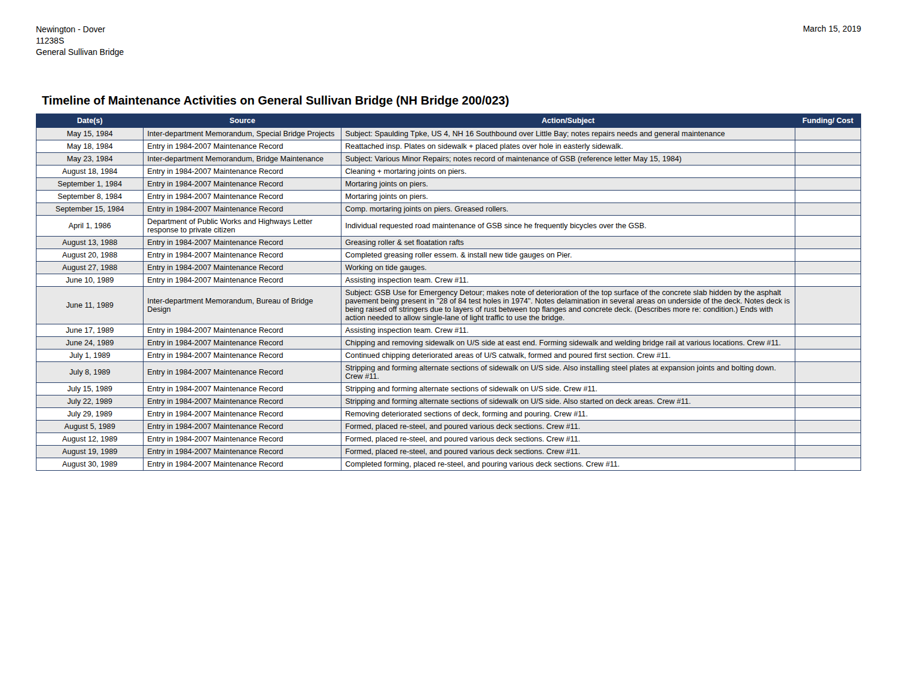Newington - Dover
11238S
General Sullivan Bridge
March 15, 2019
Timeline of Maintenance Activities on General Sullivan Bridge (NH Bridge 200/023)
| Date(s) | Source | Action/Subject | Funding/ Cost |
| --- | --- | --- | --- |
| May 15, 1984 | Inter-department Memorandum, Special Bridge Projects | Subject: Spaulding Tpke, US 4, NH 16 Southbound over Little Bay; notes repairs needs and general maintenance | |
| May 18, 1984 | Entry in 1984-2007 Maintenance Record | Reattached insp. Plates on sidewalk + placed plates over hole in easterly sidewalk. | |
| May 23, 1984 | Inter-department Memorandum, Bridge Maintenance | Subject: Various Minor Repairs; notes record of maintenance of GSB (reference letter May 15, 1984) | |
| August 18, 1984 | Entry in 1984-2007 Maintenance Record | Cleaning + mortaring joints on piers. | |
| September 1, 1984 | Entry in 1984-2007 Maintenance Record | Mortaring joints on piers. | |
| September 8, 1984 | Entry in 1984-2007 Maintenance Record | Mortaring joints on piers. | |
| September 15, 1984 | Entry in 1984-2007 Maintenance Record | Comp. mortaring joints on piers. Greased rollers. | |
| April 1, 1986 | Department of Public Works and Highways Letter response to private citizen | Individual requested road maintenance of GSB since he frequently bicycles over the GSB. | |
| August 13, 1988 | Entry in 1984-2007 Maintenance Record | Greasing roller & set floatation rafts | |
| August 20, 1988 | Entry in 1984-2007 Maintenance Record | Completed greasing roller essem. & install new tide gauges on Pier. | |
| August 27, 1988 | Entry in 1984-2007 Maintenance Record | Working on tide gauges. | |
| June 10, 1989 | Entry in 1984-2007 Maintenance Record | Assisting inspection team. Crew #11. | |
| June 11, 1989 | Inter-department Memorandum, Bureau of Bridge Design | Subject: GSB Use for Emergency Detour; makes note of deterioration of the top surface of the concrete slab hidden by the asphalt pavement being present in "28 of 84 test holes in 1974". Notes delamination in several areas on underside of the deck. Notes deck is being raised off stringers due to layers of rust between top flanges and concrete deck. (Describes more re: condition.) Ends with action needed to allow single-lane of light traffic to use the bridge. | |
| June 17, 1989 | Entry in 1984-2007 Maintenance Record | Assisting inspection team. Crew #11. | |
| June 24, 1989 | Entry in 1984-2007 Maintenance Record | Chipping and removing sidewalk on U/S side at east end. Forming sidewalk and welding bridge rail at various locations. Crew #11. | |
| July 1, 1989 | Entry in 1984-2007 Maintenance Record | Continued chipping deteriorated areas of U/S catwalk, formed and poured first section. Crew #11. | |
| July 8, 1989 | Entry in 1984-2007 Maintenance Record | Stripping and forming alternate sections of sidewalk on U/S side. Also installing steel plates at expansion joints and bolting down. Crew #11. | |
| July 15, 1989 | Entry in 1984-2007 Maintenance Record | Stripping and forming alternate sections of sidewalk on U/S side. Crew #11. | |
| July 22, 1989 | Entry in 1984-2007 Maintenance Record | Stripping and forming alternate sections of sidewalk on U/S side. Also started on deck areas. Crew #11. | |
| July 29, 1989 | Entry in 1984-2007 Maintenance Record | Removing deteriorated sections of deck, forming and pouring. Crew #11. | |
| August 5, 1989 | Entry in 1984-2007 Maintenance Record | Formed, placed re-steel, and poured various deck sections. Crew #11. | |
| August 12, 1989 | Entry in 1984-2007 Maintenance Record | Formed, placed re-steel, and poured various deck sections. Crew #11. | |
| August 19, 1989 | Entry in 1984-2007 Maintenance Record | Formed, placed re-steel, and poured various deck sections. Crew #11. | |
| August 30, 1989 | Entry in 1984-2007 Maintenance Record | Completed forming, placed re-steel, and pouring various deck sections. Crew #11. | |